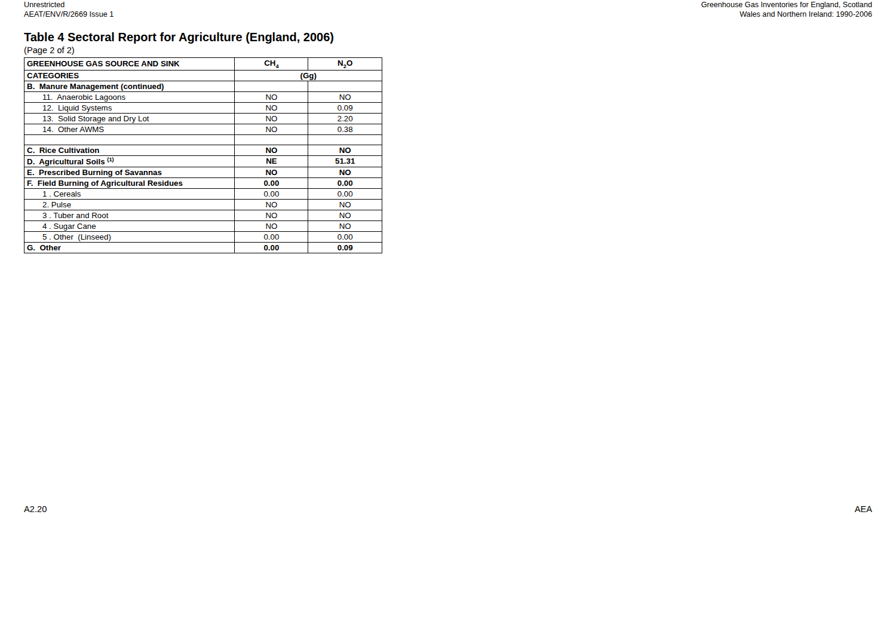Unrestricted
AEAT/ENV/R/2669 Issue 1
Greenhouse Gas Inventories for England, Scotland
Wales and Northern Ireland: 1990-2006
Table 4 Sectoral Report for Agriculture (England, 2006)
(Page 2 of 2)
| GREENHOUSE GAS SOURCE AND SINK | CH 4 | N 2 O |
| CATEGORIES | (Gg) |
| B. Manure Management (continued) | | |
| 11. Anaerobic Lagoons | NO | NO |
| 12. Liquid Systems | NO | 0.09 |
| 13. Solid Storage and Dry Lot | NO | 2.20 |
| 14. Other AWMS | NO | 0.38 |
| C. Rice Cultivation | NO | NO |
| D. Agricultural Soils (1) | NE | 51.31 |
| E. Prescribed Burning of Savannas | NO | NO |
| F. Field Burning of Agricultural Residues | 0.00 | 0.00 |
| 1 . Cereals | 0.00 | 0.00 |
| 2. Pulse | NO | NO |
| 3 . Tuber and Root | NO | NO |
| 4 . Sugar Cane | NO | NO |
| 5 . Other (Linseed) | 0.00 | 0.00 |
| G. Other | 0.00 | 0.09 |
A2.20
AEA